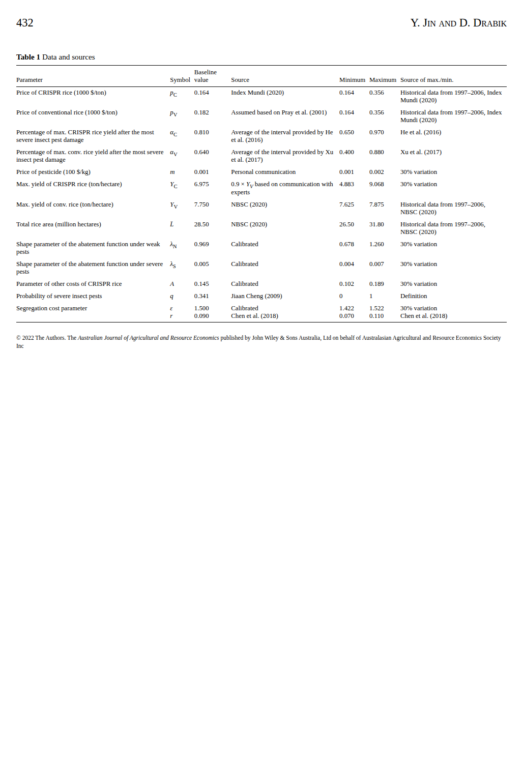432 Y. Jin and D. Drabik
Table 1 Data and sources
| Parameter | Symbol | Baseline value | Source | Minimum | Maximum | Source of max./min. |
| --- | --- | --- | --- | --- | --- | --- |
| Price of CRISPR rice (1000 $/ton) | p C | 0.164 | Index Mundi (2020) | 0.164 | 0.356 | Historical data from 1997–2006, Index Mundi (2020) |
| Price of conventional rice (1000 $/ton) | p V | 0.182 | Assumed based on Pray et al. (2001) | 0.164 | 0.356 | Historical data from 1997–2006, Index Mundi (2020) |
| Percentage of max. CRISPR rice yield after the most severe insect pest damage | α C | 0.810 | Average of the interval provided by He et al. (2016) | 0.650 | 0.970 | He et al. (2016) |
| Percentage of max. conv. rice yield after the most severe insect pest damage | α V | 0.640 | Average of the interval provided by Xu et al. (2017) | 0.400 | 0.880 | Xu et al. (2017) |
| Price of pesticide (100 $/kg) | m | 0.001 | Personal communication | 0.001 | 0.002 | 30% variation |
| Max. yield of CRISPR rice (ton/hectare) | Y C | 6.975 | 0.9 × Y V based on communication with experts | 4.883 | 9.068 | 30% variation |
| Max. yield of conv. rice (ton/hectare) | Y V | 7.750 | NBSC (2020) | 7.625 | 7.875 | Historical data from 1997–2006, NBSC (2020) |
| Total rice area (million hectares) | L̄ | 28.50 | NBSC (2020) | 26.50 | 31.80 | Historical data from 1997–2006, NBSC (2020) |
| Shape parameter of the abatement function under weak pests | λ N | 0.969 | Calibrated | 0.678 | 1.260 | 30% variation |
| Shape parameter of the abatement function under severe pests | λ S | 0.005 | Calibrated | 0.004 | 0.007 | 30% variation |
| Parameter of other costs of CRISPR rice | A | 0.145 | Calibrated | 0.102 | 0.189 | 30% variation |
| Probability of severe insect pests | q | 0.341 | Jiaan Cheng (2009) | 0 | 1 | Definition |
| Segregation cost parameter | ε r | 1.500 0.090 | Calibrated Chen et al. (2018) | 1.422 0.070 | 1.522 0.110 | 30% variation Chen et al. (2018) |
© 2022 The Authors. The Australian Journal of Agricultural and Resource Economics published by John Wiley & Sons Australia, Ltd on behalf of Australasian Agricultural and Resource Economics Society Inc